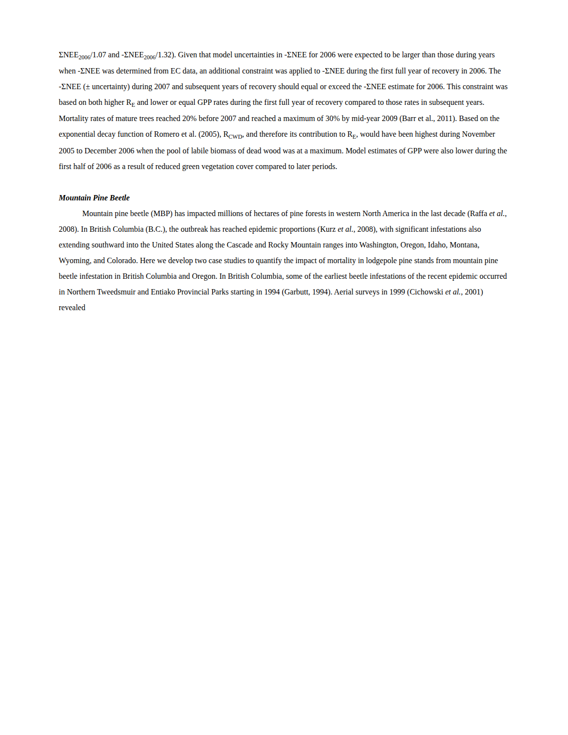ΣNEE2006/1.07 and -ΣNEE2006/1.32). Given that model uncertainties in -ΣNEE for 2006 were expected to be larger than those during years when -ΣNEE was determined from EC data, an additional constraint was applied to -ΣNEE during the first full year of recovery in 2006. The -ΣNEE (± uncertainty) during 2007 and subsequent years of recovery should equal or exceed the -ΣNEE estimate for 2006. This constraint was based on both higher RE and lower or equal GPP rates during the first full year of recovery compared to those rates in subsequent years. Mortality rates of mature trees reached 20% before 2007 and reached a maximum of 30% by mid-year 2009 (Barr et al., 2011). Based on the exponential decay function of Romero et al. (2005), RCWD, and therefore its contribution to RE, would have been highest during November 2005 to December 2006 when the pool of labile biomass of dead wood was at a maximum. Model estimates of GPP were also lower during the first half of 2006 as a result of reduced green vegetation cover compared to later periods.
Mountain Pine Beetle
Mountain pine beetle (MBP) has impacted millions of hectares of pine forests in western North America in the last decade (Raffa et al., 2008). In British Columbia (B.C.), the outbreak has reached epidemic proportions (Kurz et al., 2008), with significant infestations also extending southward into the United States along the Cascade and Rocky Mountain ranges into Washington, Oregon, Idaho, Montana, Wyoming, and Colorado. Here we develop two case studies to quantify the impact of mortality in lodgepole pine stands from mountain pine beetle infestation in British Columbia and Oregon. In British Columbia, some of the earliest beetle infestations of the recent epidemic occurred in Northern Tweedsmuir and Entiako Provincial Parks starting in 1994 (Garbutt, 1994). Aerial surveys in 1999 (Cichowski et al., 2001) revealed